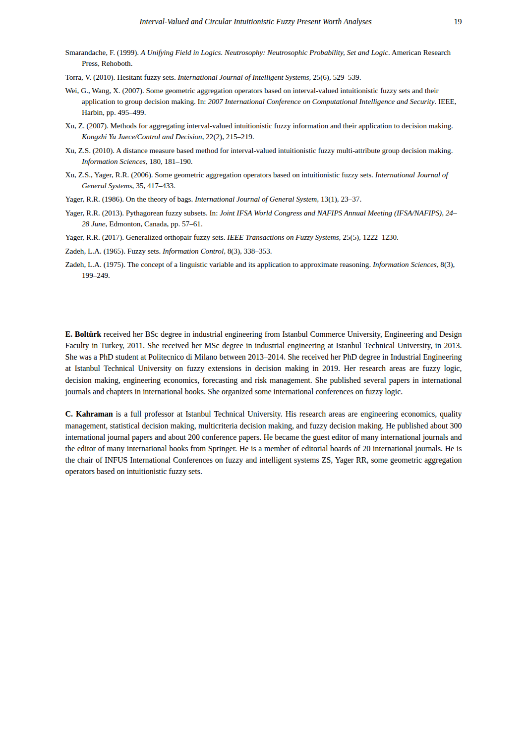Interval-Valued and Circular Intuitionistic Fuzzy Present Worth Analyses 19
Smarandache, F. (1999). A Unifying Field in Logics. Neutrosophy: Neutrosophic Probability, Set and Logic. American Research Press, Rehoboth.
Torra, V. (2010). Hesitant fuzzy sets. International Journal of Intelligent Systems, 25(6), 529–539.
Wei, G., Wang, X. (2007). Some geometric aggregation operators based on interval-valued intuitionistic fuzzy sets and their application to group decision making. In: 2007 International Conference on Computational Intelligence and Security. IEEE, Harbin, pp. 495–499.
Xu, Z. (2007). Methods for aggregating interval-valued intuitionistic fuzzy information and their application to decision making. Kongzhi Yu Juece/Control and Decision, 22(2), 215–219.
Xu, Z.S. (2010). A distance measure based method for interval-valued intuitionistic fuzzy multi-attribute group decision making. Information Sciences, 180, 181–190.
Xu, Z.S., Yager, R.R. (2006). Some geometric aggregation operators based on intuitionistic fuzzy sets. International Journal of General Systems, 35, 417–433.
Yager, R.R. (1986). On the theory of bags. International Journal of General System, 13(1), 23–37.
Yager, R.R. (2013). Pythagorean fuzzy subsets. In: Joint IFSA World Congress and NAFIPS Annual Meeting (IFSA/NAFIPS), 24–28 June, Edmonton, Canada, pp. 57–61.
Yager, R.R. (2017). Generalized orthopair fuzzy sets. IEEE Transactions on Fuzzy Systems, 25(5), 1222–1230.
Zadeh, L.A. (1965). Fuzzy sets. Information Control, 8(3), 338–353.
Zadeh, L.A. (1975). The concept of a linguistic variable and its application to approximate reasoning. Information Sciences, 8(3), 199–249.
E. Boltürk received her BSc degree in industrial engineering from Istanbul Commerce University, Engineering and Design Faculty in Turkey, 2011. She received her MSc degree in industrial engineering at Istanbul Technical University, in 2013. She was a PhD student at Politecnico di Milano between 2013–2014. She received her PhD degree in Industrial Engineering at Istanbul Technical University on fuzzy extensions in decision making in 2019. Her research areas are fuzzy logic, decision making, engineering economics, forecasting and risk management. She published several papers in international journals and chapters in international books. She organized some international conferences on fuzzy logic.
C. Kahraman is a full professor at Istanbul Technical University. His research areas are engineering economics, quality management, statistical decision making, multicriteria decision making, and fuzzy decision making. He published about 300 international journal papers and about 200 conference papers. He became the guest editor of many international journals and the editor of many international books from Springer. He is a member of editorial boards of 20 international journals. He is the chair of INFUS International Conferences on fuzzy and intelligent systems ZS, Yager RR, some geometric aggregation operators based on intuitionistic fuzzy sets.